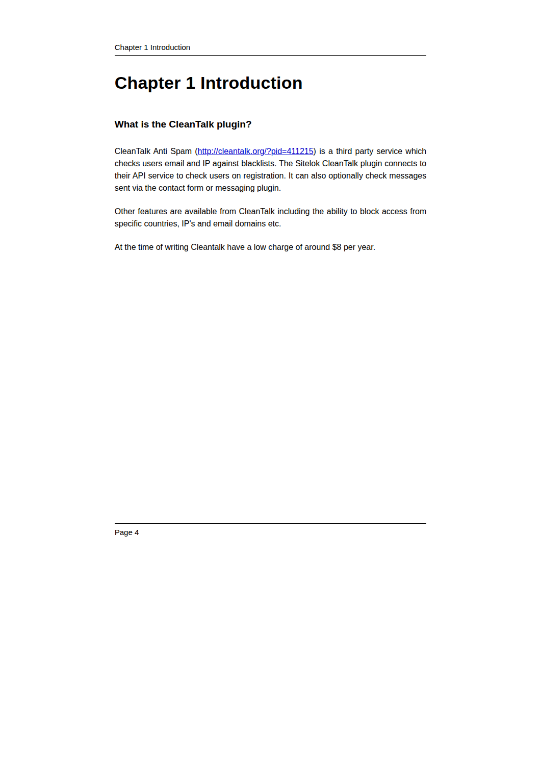Chapter 1 Introduction
Chapter 1 Introduction
What is the CleanTalk plugin?
CleanTalk Anti Spam (http://cleantalk.org/?pid=411215) is a third party service which checks users email and IP against blacklists. The Sitelok CleanTalk plugin connects to their API service to check users on registration. It can also optionally check messages sent via the contact form or messaging plugin.
Other features are available from CleanTalk including the ability to block access from specific countries, IP's and email domains etc.
At the time of writing Cleantalk have a low charge of around $8 per year.
Page 4